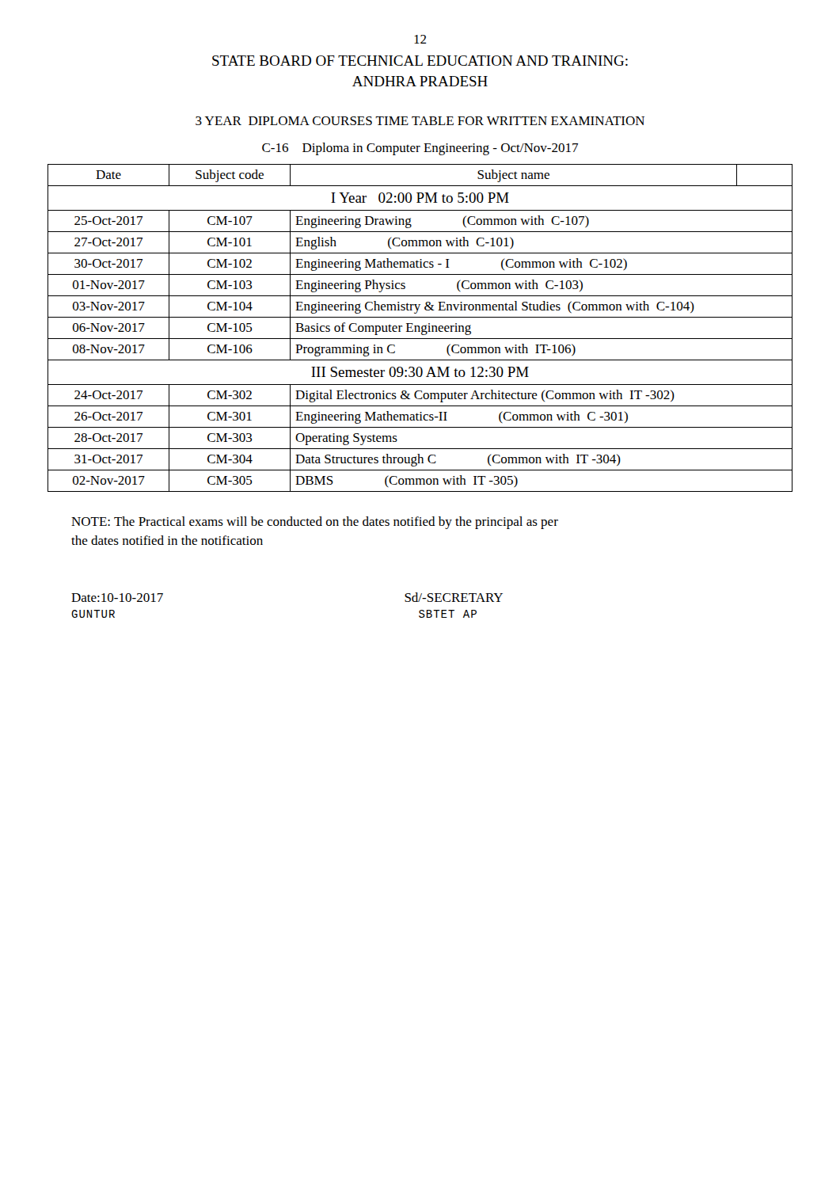12
STATE BOARD OF TECHNICAL EDUCATION AND TRAINING:
ANDHRA PRADESH
3 YEAR DIPLOMA COURSES TIME TABLE FOR WRITTEN EXAMINATION
C-16 Diploma in Computer Engineering - Oct/Nov-2017
| Date | Subject code | Subject name | |
| --- | --- | --- | --- |
| I Year 02:00 PM to 5:00 PM |
| 25-Oct-2017 | CM-107 | Engineering Drawing (Common with C-107) |
| 27-Oct-2017 | CM-101 | English (Common with C-101) |
| 30-Oct-2017 | CM-102 | Engineering Mathematics - I (Common with C-102) |
| 01-Nov-2017 | CM-103 | Engineering Physics (Common with C-103) |
| 03-Nov-2017 | CM-104 | Engineering Chemistry & Environmental Studies (Common with C-104) |
| 06-Nov-2017 | CM-105 | Basics of Computer Engineering |
| 08-Nov-2017 | CM-106 | Programming in C (Common with IT-106) |
| III Semester 09:30 AM to 12:30 PM |
| 24-Oct-2017 | CM-302 | Digital Electronics & Computer Architecture (Common with IT -302) |
| 26-Oct-2017 | CM-301 | Engineering Mathematics-II (Common with C -301) |
| 28-Oct-2017 | CM-303 | Operating Systems |
| 31-Oct-2017 | CM-304 | Data Structures through C (Common with IT -304) |
| 02-Nov-2017 | CM-305 | DBMS (Common with IT -305) |
NOTE: The Practical exams will be conducted on the dates notified by the principal as per
the dates notified in the notification
Date:10-10-2017
GUNTUR Sd/-SECRETARY
SBTET AP